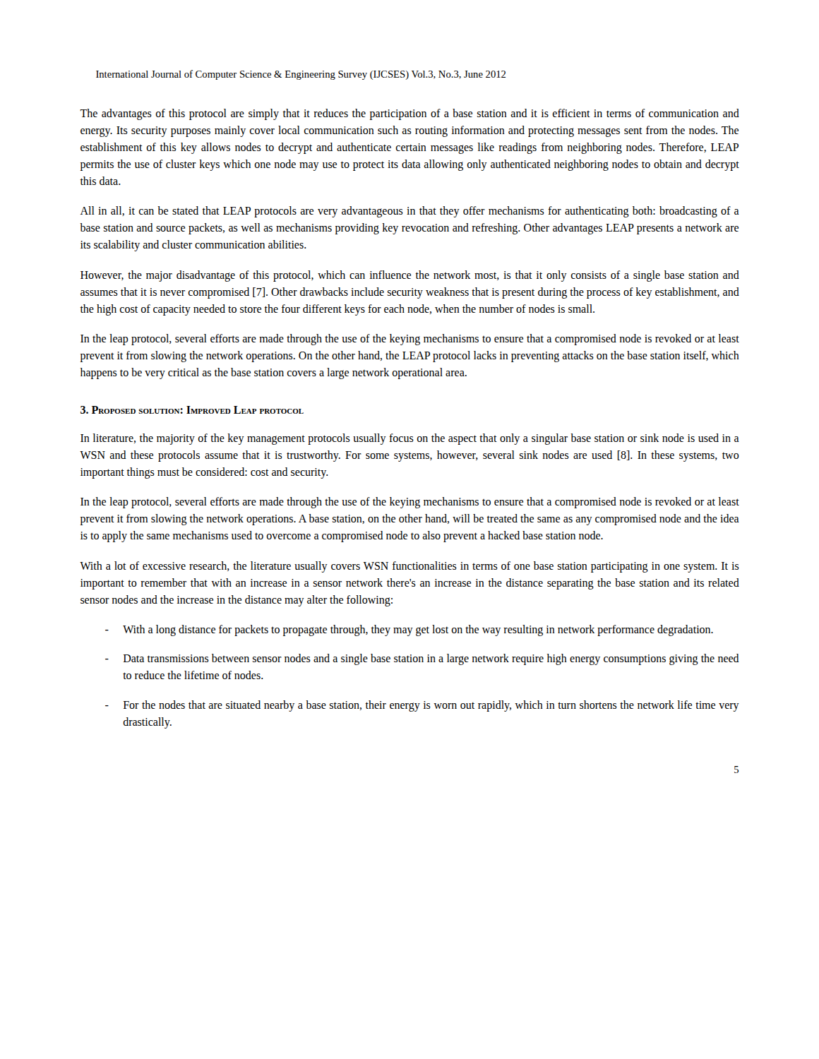International Journal of Computer Science & Engineering Survey (IJCSES) Vol.3, No.3, June 2012
The advantages of this protocol are simply that it reduces the participation of a base station and it is efficient in terms of communication and energy. Its security purposes mainly cover local communication such as routing information and protecting messages sent from the nodes. The establishment of this key allows nodes to decrypt and authenticate certain messages like readings from neighboring nodes. Therefore, LEAP permits the use of cluster keys which one node may use to protect its data allowing only authenticated neighboring nodes to obtain and decrypt this data.
All in all, it can be stated that LEAP protocols are very advantageous in that they offer mechanisms for authenticating both: broadcasting of a base station and source packets, as well as mechanisms providing key revocation and refreshing. Other advantages LEAP presents a network are its scalability and cluster communication abilities.
However, the major disadvantage of this protocol, which can influence the network most, is that it only consists of a single base station and assumes that it is never compromised [7]. Other drawbacks include security weakness that is present during the process of key establishment, and the high cost of capacity needed to store the four different keys for each node, when the number of nodes is small.
In the leap protocol, several efforts are made through the use of the keying mechanisms to ensure that a compromised node is revoked or at least prevent it from slowing the network operations. On the other hand, the LEAP protocol lacks in preventing attacks on the base station itself, which happens to be very critical as the base station covers a large network operational area.
3. Proposed solution: Improved Leap protocol
In literature, the majority of the key management protocols usually focus on the aspect that only a singular base station or sink node is used in a WSN and these protocols assume that it is trustworthy. For some systems, however, several sink nodes are used [8]. In these systems, two important things must be considered: cost and security.
In the leap protocol, several efforts are made through the use of the keying mechanisms to ensure that a compromised node is revoked or at least prevent it from slowing the network operations. A base station, on the other hand, will be treated the same as any compromised node and the idea is to apply the same mechanisms used to overcome a compromised node to also prevent a hacked base station node.
With a lot of excessive research, the literature usually covers WSN functionalities in terms of one base station participating in one system. It is important to remember that with an increase in a sensor network there's an increase in the distance separating the base station and its related sensor nodes and the increase in the distance may alter the following:
With a long distance for packets to propagate through, they may get lost on the way resulting in network performance degradation.
Data transmissions between sensor nodes and a single base station in a large network require high energy consumptions giving the need to reduce the lifetime of nodes.
For the nodes that are situated nearby a base station, their energy is worn out rapidly, which in turn shortens the network life time very drastically.
5